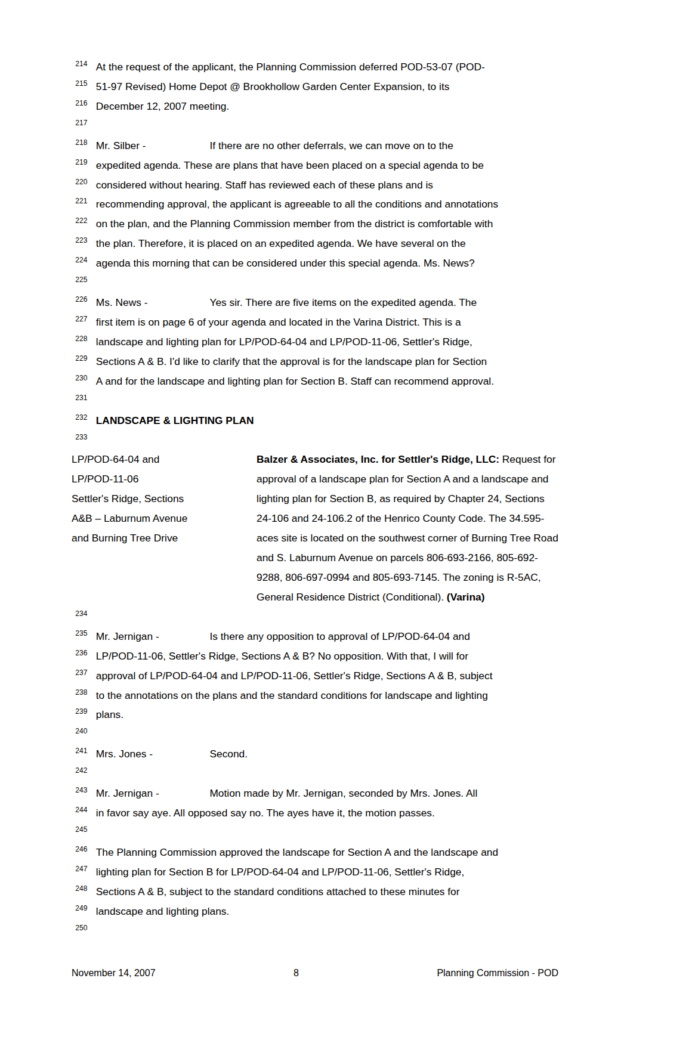214
At the request of the applicant, the Planning Commission deferred POD-53-07 (POD-
215
51-97 Revised) Home Depot @ Brookhollow Garden Center Expansion, to its
216
December 12, 2007 meeting.
217
218
Mr. Silber -If there are no other deferrals, we can move on to the
219
expedited agenda. These are plans that have been placed on a special agenda to be
220
considered without hearing. Staff has reviewed each of these plans and is
221
recommending approval, the applicant is agreeable to all the conditions and annotations
222
on the plan, and the Planning Commission member from the district is comfortable with
223
the plan. Therefore, it is placed on an expedited agenda. We have several on the
224
agenda this morning that can be considered under this special agenda. Ms. News?
225
226
Ms. News -Yes sir. There are five items on the expedited agenda. The
227
first item is on page 6 of your agenda and located in the Varina District. This is a
228
landscape and lighting plan for LP/POD-64-04 and LP/POD-11-06, Settler's Ridge,
229
Sections A & B. I'd like to clarify that the approval is for the landscape plan for Section
230
A and for the landscape and lighting plan for Section B. Staff can recommend approval.
231
232
LANDSCAPE & LIGHTING PLAN
233
| LP/POD-64-04 and LP/POD-11-06 Settler's Ridge, Sections A&B – Laburnum Avenue and Burning Tree Drive | Balzer & Associates, Inc. for Settler's Ridge, LLC: Request for approval of a landscape plan for Section A and a landscape and lighting plan for Section B, as required by Chapter 24, Sections 24-106 and 24-106.2 of the Henrico County Code. The 34.595-aces site is located on the southwest corner of Burning Tree Road and S. Laburnum Avenue on parcels 806-693-2166, 805-692-9288, 806-697-0994 and 805-693-7145. The zoning is R-5AC, General Residence District (Conditional). (Varina) |
234
235
Mr. Jernigan -Is there any opposition to approval of LP/POD-64-04 and
236
LP/POD-11-06, Settler's Ridge, Sections A & B? No opposition. With that, I will for
237
approval of LP/POD-64-04 and LP/POD-11-06, Settler's Ridge, Sections A & B, subject
238
to the annotations on the plans and the standard conditions for landscape and lighting
239
plans.
240
241
Mrs. Jones -Second.
242
243
Mr. Jernigan -Motion made by Mr. Jernigan, seconded by Mrs. Jones. All
244
in favor say aye. All opposed say no. The ayes have it, the motion passes.
245
246
The Planning Commission approved the landscape for Section A and the landscape and
247
lighting plan for Section B for LP/POD-64-04 and LP/POD-11-06, Settler's Ridge,
248
Sections A & B, subject to the standard conditions attached to these minutes for
249
landscape and lighting plans.
250
November 14, 2007
8
Planning Commission - POD